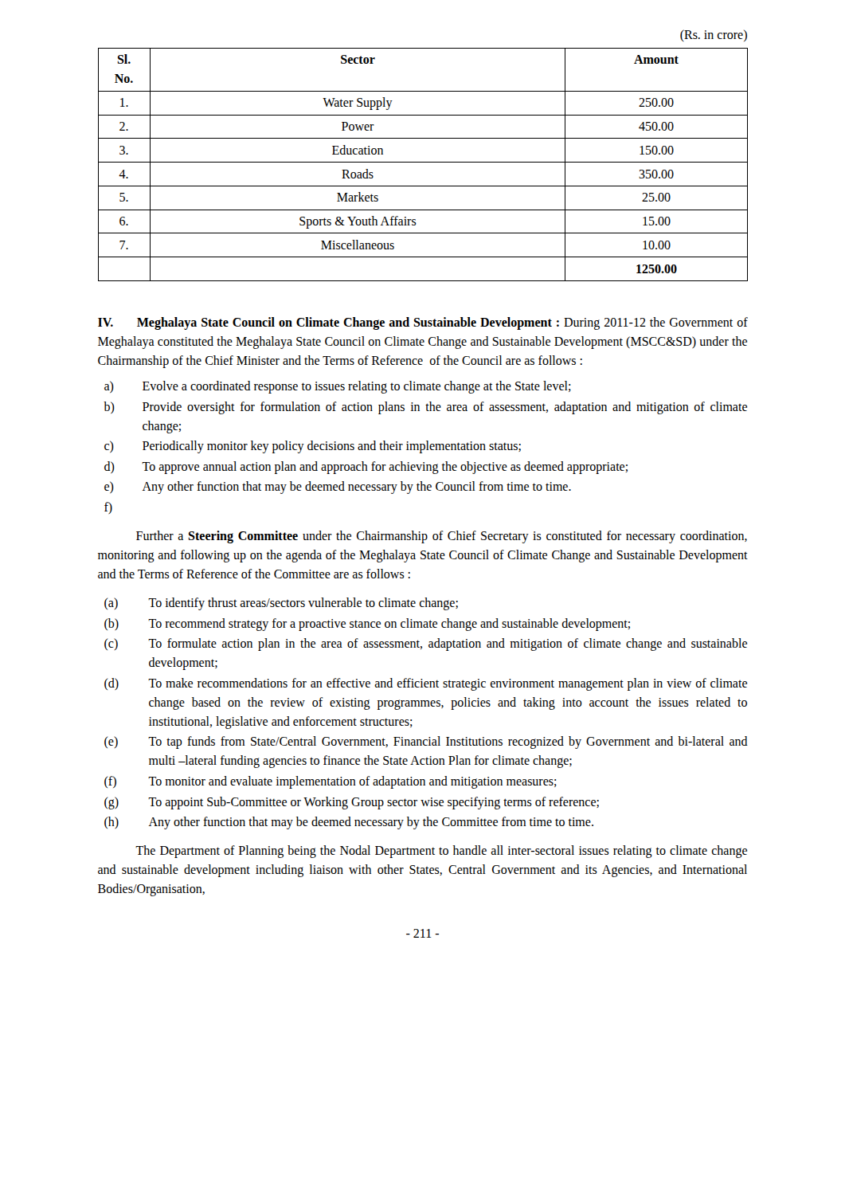(Rs. in crore)
| Sl. No. | Sector | Amount |
| --- | --- | --- |
| 1. | Water Supply | 250.00 |
| 2. | Power | 450.00 |
| 3. | Education | 150.00 |
| 4. | Roads | 350.00 |
| 5. | Markets | 25.00 |
| 6. | Sports & Youth Affairs | 15.00 |
| 7. | Miscellaneous | 10.00 |
| | | 1250.00 |
IV. Meghalaya State Council on Climate Change and Sustainable Development : During 2011-12 the Government of Meghalaya constituted the Meghalaya State Council on Climate Change and Sustainable Development (MSCC&SD) under the Chairmanship of the Chief Minister and the Terms of Reference of the Council are as follows :
a) Evolve a coordinated response to issues relating to climate change at the State level;
b) Provide oversight for formulation of action plans in the area of assessment, adaptation and mitigation of climate change;
c) Periodically monitor key policy decisions and their implementation status;
d) To approve annual action plan and approach for achieving the objective as deemed appropriate;
e) Any other function that may be deemed necessary by the Council from time to time.
f)
Further a Steering Committee under the Chairmanship of Chief Secretary is constituted for necessary coordination, monitoring and following up on the agenda of the Meghalaya State Council of Climate Change and Sustainable Development and the Terms of Reference of the Committee are as follows :
(a) To identify thrust areas/sectors vulnerable to climate change;
(b) To recommend strategy for a proactive stance on climate change and sustainable development;
(c) To formulate action plan in the area of assessment, adaptation and mitigation of climate change and sustainable development;
(d) To make recommendations for an effective and efficient strategic environment management plan in view of climate change based on the review of existing programmes, policies and taking into account the issues related to institutional, legislative and enforcement structures;
(e) To tap funds from State/Central Government, Financial Institutions recognized by Government and bi-lateral and multi –lateral funding agencies to finance the State Action Plan for climate change;
(f) To monitor and evaluate implementation of adaptation and mitigation measures;
(g) To appoint Sub-Committee or Working Group sector wise specifying terms of reference;
(h) Any other function that may be deemed necessary by the Committee from time to time.
The Department of Planning being the Nodal Department to handle all inter-sectoral issues relating to climate change and sustainable development including liaison with other States, Central Government and its Agencies, and International Bodies/Organisation,
- 211 -